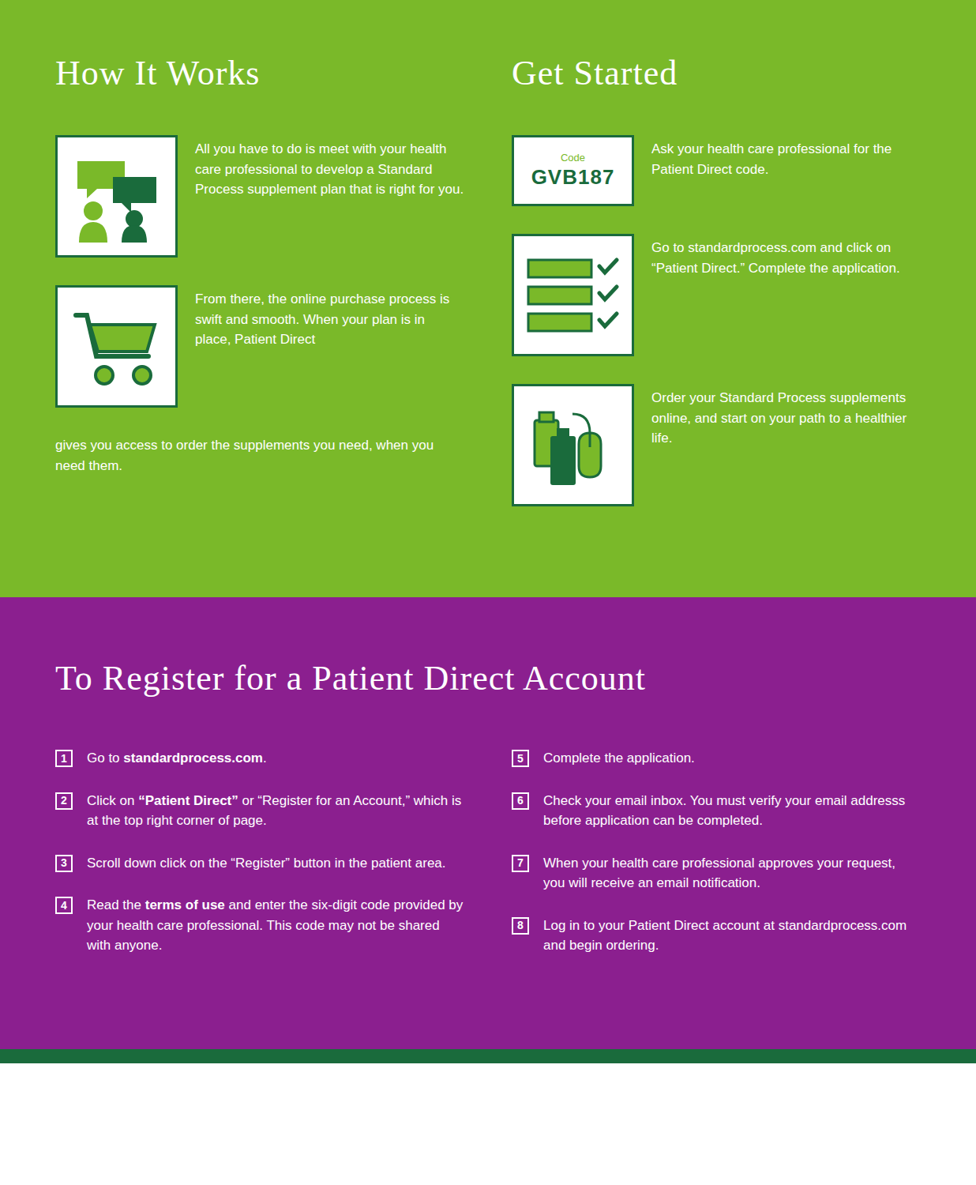How It Works
All you have to do is meet with your health care professional to develop a Standard Process supplement plan that is right for you.
From there, the online purchase process is swift and smooth. When your plan is in place, Patient Direct
gives you access to order the supplements you need, when you need them.
Get Started
Code GVB187
Ask your health care professional for the Patient Direct code.
Go to standardprocess.com and click on “Patient Direct.” Complete the application.
Order your Standard Process supplements online, and start on your path to a healthier life.
To Register for a Patient Direct Account
1
Go to standardprocess.com.
2
Click on “Patient Direct” or “Register for an Account,” which is at the top right corner of page.
3
Scroll down click on the “Register” button in the patient area.
4
Read the terms of use and enter the six-digit code provided by your health care professional. This code may not be shared with anyone.
5
Complete the application.
6
Check your email inbox. You must verify your email addresss before application can be completed.
7
When your health care professional approves your request, you will receive an email notification.
8
Log in to your Patient Direct account at standardprocess.com and begin ordering.